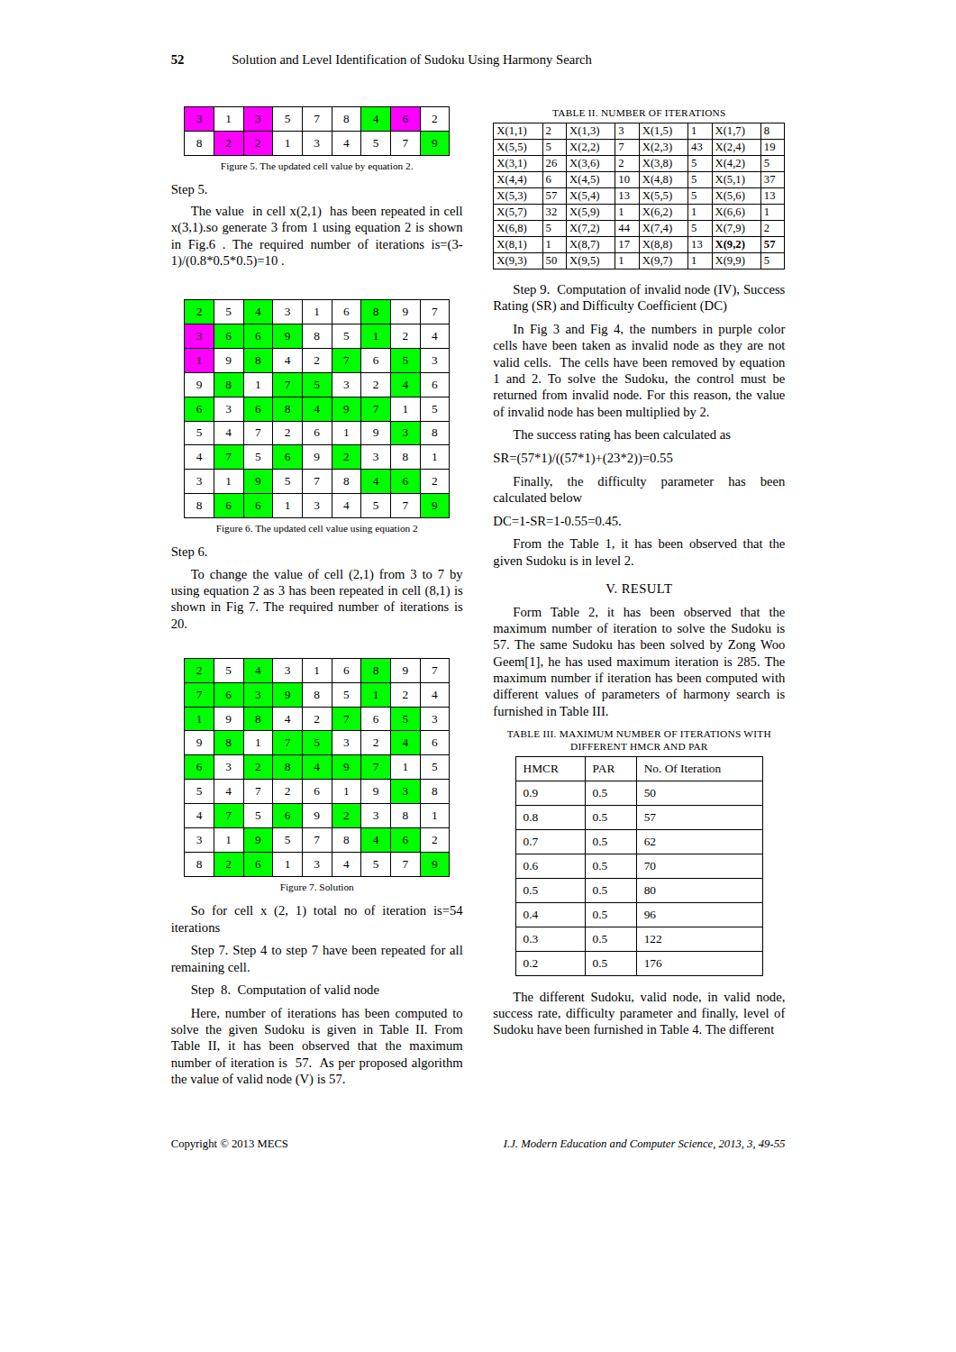52 Solution and Level Identification of Sudoku Using Harmony Search
| 3 | 1 | 3 | 5 | 7 | 8 | 4 | 6 | 2 |
| 8 | 2 | 2 | 1 | 3 | 4 | 5 | 7 | 9 |
Figure 5. The updated cell value by equation 2.
Step 5.
The value in cell x(2,1) has been repeated in cell x(3,1).so generate 3 from 1 using equation 2 is shown in Fig.6 . The required number of iterations is=(3-1)/(0.8*0.5*0.5)=10 .
| 2 | 5 | 4 | 3 | 1 | 6 | 8 | 9 | 7 |
| 3 | 6 | 6 | 9 | 8 | 5 | 1 | 2 | 4 |
| 1 | 9 | 8 | 4 | 2 | 7 | 6 | 5 | 3 |
| 9 | 8 | 1 | 7 | 5 | 3 | 2 | 4 | 6 |
| 6 | 3 | 6 | 8 | 4 | 9 | 7 | 1 | 5 |
| 5 | 4 | 7 | 2 | 6 | 1 | 9 | 3 | 8 |
| 4 | 7 | 5 | 6 | 9 | 2 | 3 | 8 | 1 |
| 3 | 1 | 9 | 5 | 7 | 8 | 4 | 6 | 2 |
| 8 | 6 | 6 | 1 | 3 | 4 | 5 | 7 | 9 |
Figure 6. The updated cell value using equation 2
Step 6.
To change the value of cell (2,1) from 3 to 7 by using equation 2 as 3 has been repeated in cell (8,1) is shown in Fig 7. The required number of iterations is 20.
| 2 | 5 | 4 | 3 | 1 | 6 | 8 | 9 | 7 |
| 7 | 6 | 3 | 9 | 8 | 5 | 1 | 2 | 4 |
| 1 | 9 | 8 | 4 | 2 | 7 | 6 | 5 | 3 |
| 9 | 8 | 1 | 7 | 5 | 3 | 2 | 4 | 6 |
| 6 | 3 | 2 | 8 | 4 | 9 | 7 | 1 | 5 |
| 5 | 4 | 7 | 2 | 6 | 1 | 9 | 3 | 8 |
| 4 | 7 | 5 | 6 | 9 | 2 | 3 | 8 | 1 |
| 3 | 1 | 9 | 5 | 7 | 8 | 4 | 6 | 2 |
| 8 | 2 | 6 | 1 | 3 | 4 | 5 | 7 | 9 |
Figure 7. Solution
So for cell x (2, 1) total no of iteration is=54 iterations
Step 7. Step 4 to step 7 have been repeated for all remaining cell.
Step 8. Computation of valid node
Here, number of iterations has been computed to solve the given Sudoku is given in Table II. From Table II, it has been observed that the maximum number of iteration is 57. As per proposed algorithm the value of valid node (V) is 57.
TABLE II. NUMBER OF ITERATIONS
| X(1,1) | 2 | X(1,3) | 3 | X(1,5) | 1 | X(1,7) | 8 |
| X(5,5) | 5 | X(2,2) | 7 | X(2,3) | 43 | X(2,4) | 19 |
| X(3,1) | 26 | X(3,6) | 2 | X(3,8) | 5 | X(4,2) | 5 |
| X(4,4) | 6 | X(4,5) | 10 | X(4,8) | 5 | X(5,1) | 37 |
| X(5,3) | 57 | X(5,4) | 13 | X(5,5) | 5 | X(5,6) | 13 |
| X(5,7) | 32 | X(5,9) | 1 | X(6,2) | 1 | X(6,6) | 1 |
| X(6,8) | 5 | X(7,2) | 44 | X(7,4) | 5 | X(7,9) | 2 |
| X(8,1) | 1 | X(8,7) | 17 | X(8,8) | 13 | X(9,2) | 57 |
| X(9,3) | 50 | X(9,5) | 1 | X(9,7) | 1 | X(9,9) | 5 |
Step 9. Computation of invalid node (IV), Success Rating (SR) and Difficulty Coefficient (DC)
In Fig 3 and Fig 4, the numbers in purple color cells have been taken as invalid node as they are not valid cells. The cells have been removed by equation 1 and 2. To solve the Sudoku, the control must be returned from invalid node. For this reason, the value of invalid node has been multiplied by 2.
The success rating has been calculated as
SR=(57*1)/((57*1)+(23*2))=0.55
Finally, the difficulty parameter has been calculated below
DC=1-SR=1-0.55=0.45.
From the Table 1, it has been observed that the given Sudoku is in level 2.
V. RESULT
Form Table 2, it has been observed that the maximum number of iteration to solve the Sudoku is 57. The same Sudoku has been solved by Zong Woo Geem[1], he has used maximum iteration is 285. The maximum number if iteration has been computed with different values of parameters of harmony search is furnished in Table III.
TABLE III. MAXIMUM NUMBER OF ITERATIONS WITH DIFFERENT HMCR AND PAR
| HMCR | PAR | No. Of Iteration |
| --- | --- | --- |
| 0.9 | 0.5 | 50 |
| 0.8 | 0.5 | 57 |
| 0.7 | 0.5 | 62 |
| 0.6 | 0.5 | 70 |
| 0.5 | 0.5 | 80 |
| 0.4 | 0.5 | 96 |
| 0.3 | 0.5 | 122 |
| 0.2 | 0.5 | 176 |
The different Sudoku, valid node, in valid node, success rate, difficulty parameter and finally, level of Sudoku have been furnished in Table 4. The different
Copyright © 2013 MECS I.J. Modern Education and Computer Science, 2013, 3, 49-55